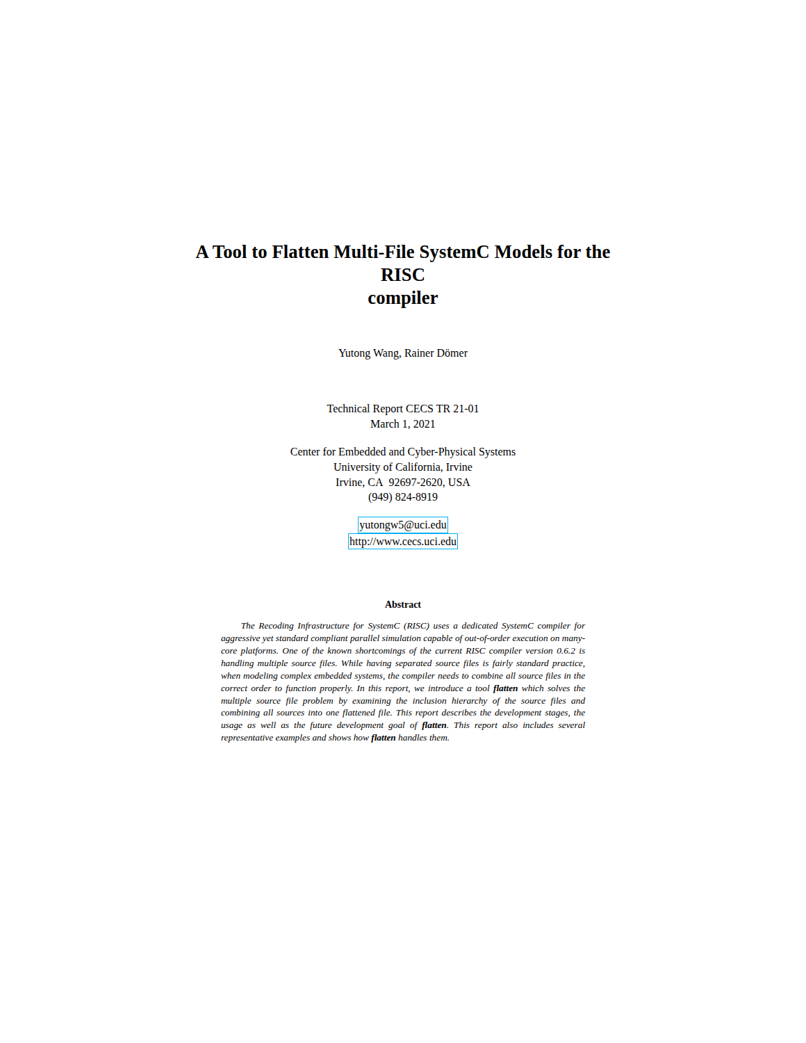A Tool to Flatten Multi-File SystemC Models for the RISC
compiler
Yutong Wang, Rainer Dömer
Technical Report CECS TR 21-01
March 1, 2021
Center for Embedded and Cyber-Physical Systems
University of California, Irvine
Irvine, CA 92697-2620, USA
(949) 824-8919
yutongw5@uci.edu
http://www.cecs.uci.edu
Abstract
The Recoding Infrastructure for SystemC (RISC) uses a dedicated SystemC compiler for aggressive yet standard compliant parallel simulation capable of out-of-order execution on many-core platforms. One of the known shortcomings of the current RISC compiler version 0.6.2 is handling multiple source files. While having separated source files is fairly standard practice, when modeling complex embedded systems, the compiler needs to combine all source files in the correct order to function properly. In this report, we introduce a tool flatten which solves the multiple source file problem by examining the inclusion hierarchy of the source files and combining all sources into one flattened file. This report describes the development stages, the usage as well as the future development goal of flatten. This report also includes several representative examples and shows how flatten handles them.